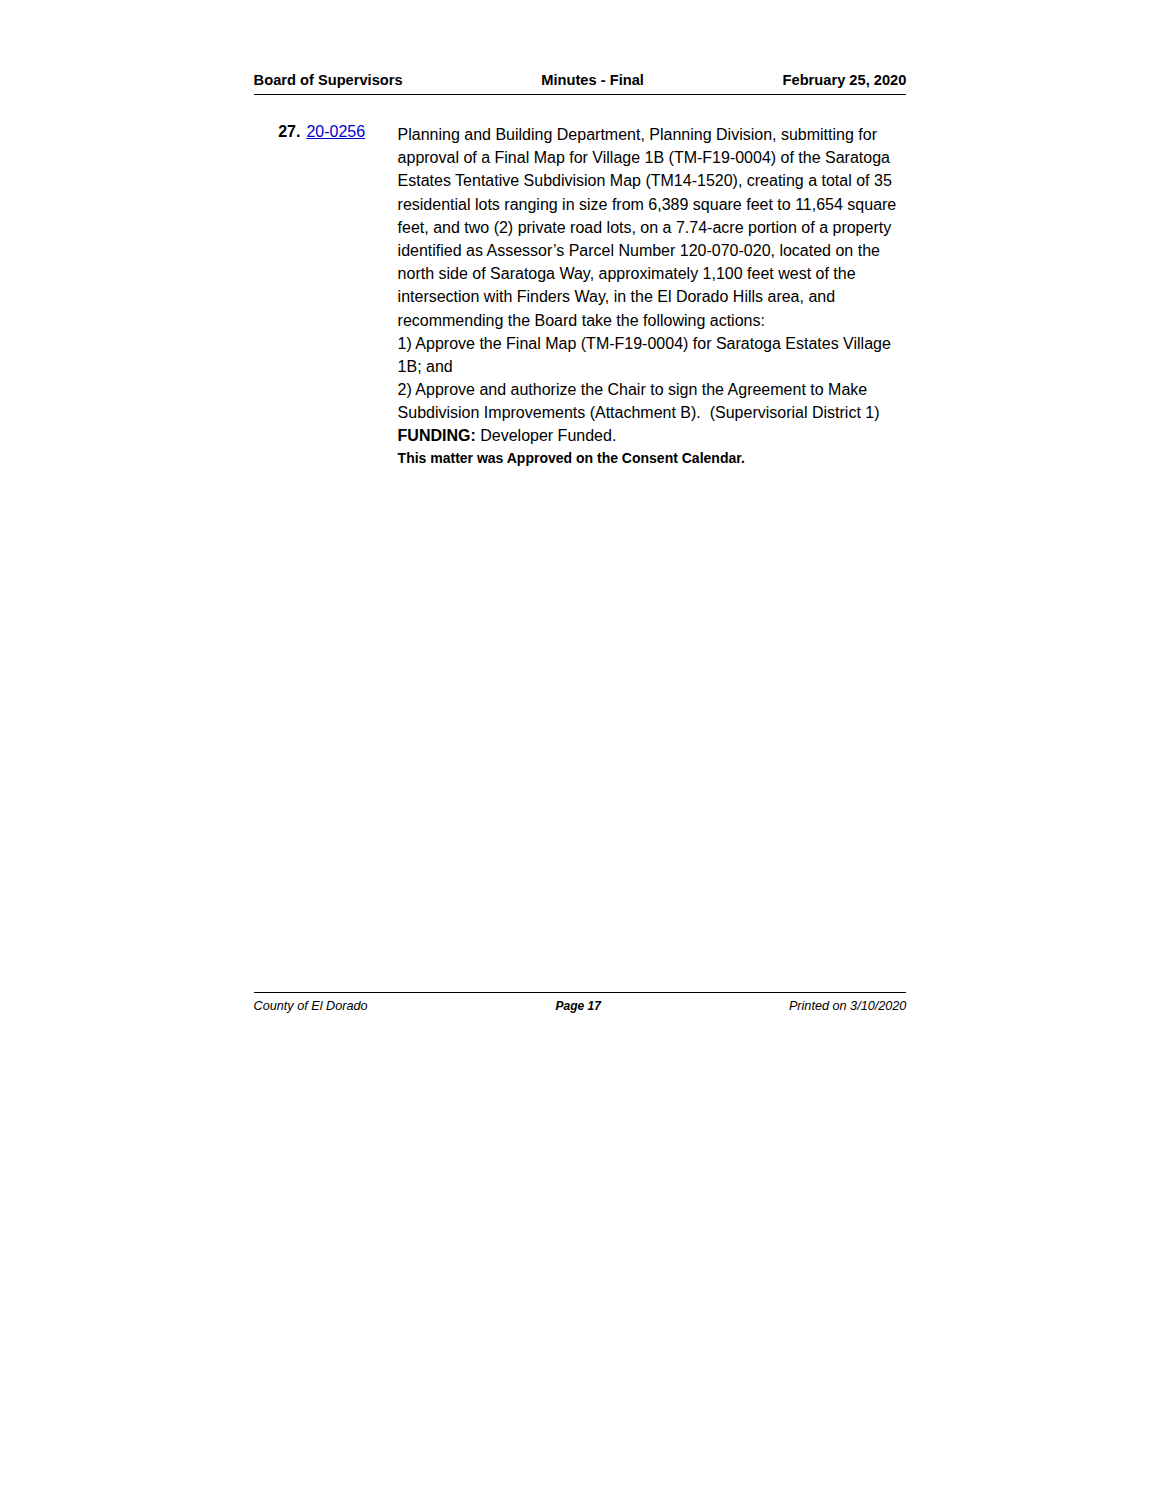Board of Supervisors
Minutes - Final
February 25, 2020
27.
20-0256
Planning and Building Department, Planning Division, submitting for approval of a Final Map for Village 1B (TM-F19-0004) of the Saratoga Estates Tentative Subdivision Map (TM14-1520), creating a total of 35 residential lots ranging in size from 6,389 square feet to 11,654 square feet, and two (2) private road lots, on a 7.74-acre portion of a property identified as Assessor’s Parcel Number 120-070-020, located on the north side of Saratoga Way, approximately 1,100 feet west of the intersection with Finders Way, in the El Dorado Hills area, and recommending the Board take the following actions:
1) Approve the Final Map (TM-F19-0004) for Saratoga Estates Village 1B; and
2) Approve and authorize the Chair to sign the Agreement to Make Subdivision Improvements (Attachment B). (Supervisorial District 1)
FUNDING: Developer Funded.
This matter was Approved on the Consent Calendar.
County of El Dorado
Page 17
Printed on 3/10/2020